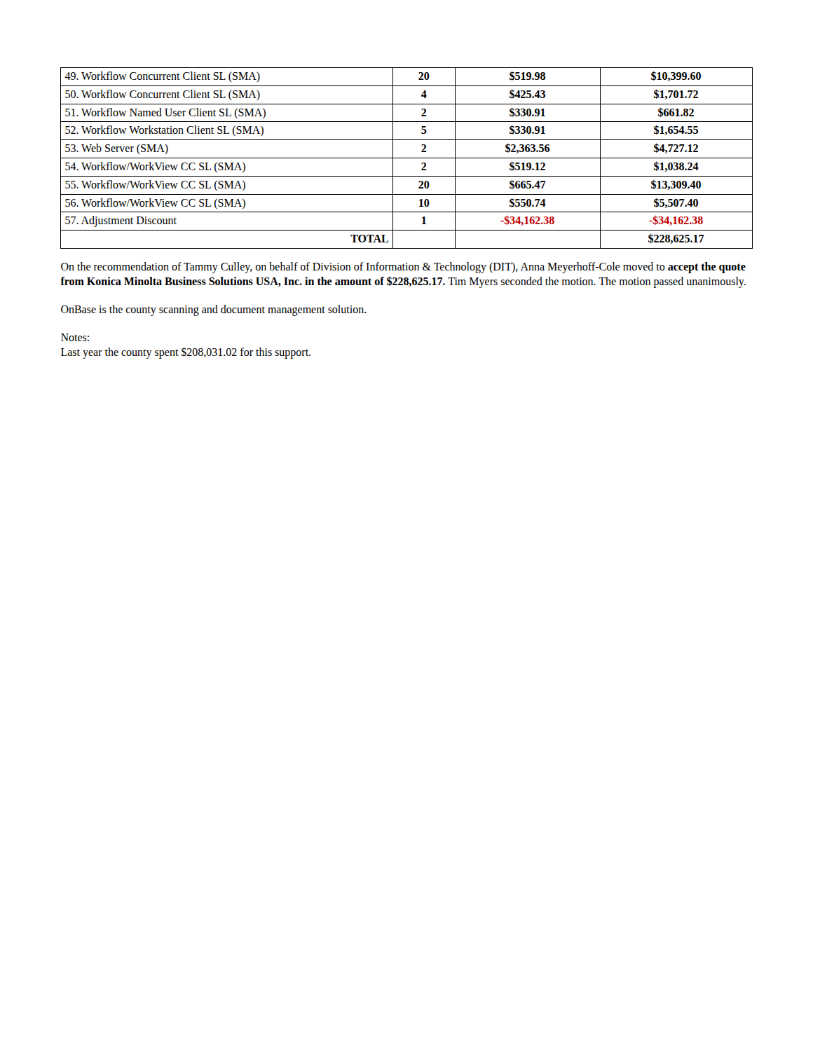| 49. Workflow Concurrent Client SL (SMA) | 20 | $519.98 | $10,399.60 |
| 50. Workflow Concurrent Client SL (SMA) | 4 | $425.43 | $1,701.72 |
| 51. Workflow Named User Client SL (SMA) | 2 | $330.91 | $661.82 |
| 52. Workflow Workstation Client SL (SMA) | 5 | $330.91 | $1,654.55 |
| 53. Web Server (SMA) | 2 | $2,363.56 | $4,727.12 |
| 54. Workflow/WorkView CC SL (SMA) | 2 | $519.12 | $1,038.24 |
| 55. Workflow/WorkView CC SL (SMA) | 20 | $665.47 | $13,309.40 |
| 56. Workflow/WorkView CC SL (SMA) | 10 | $550.74 | $5,507.40 |
| 57. Adjustment Discount | 1 | -$34,162.38 | -$34,162.38 |
| TOTAL | | | $228,625.17 |
On the recommendation of Tammy Culley, on behalf of Division of Information & Technology (DIT), Anna Meyerhoff-Cole moved to accept the quote from Konica Minolta Business Solutions USA, Inc. in the amount of $228,625.17. Tim Myers seconded the motion. The motion passed unanimously.
OnBase is the county scanning and document management solution.
Notes:
Last year the county spent $208,031.02 for this support.